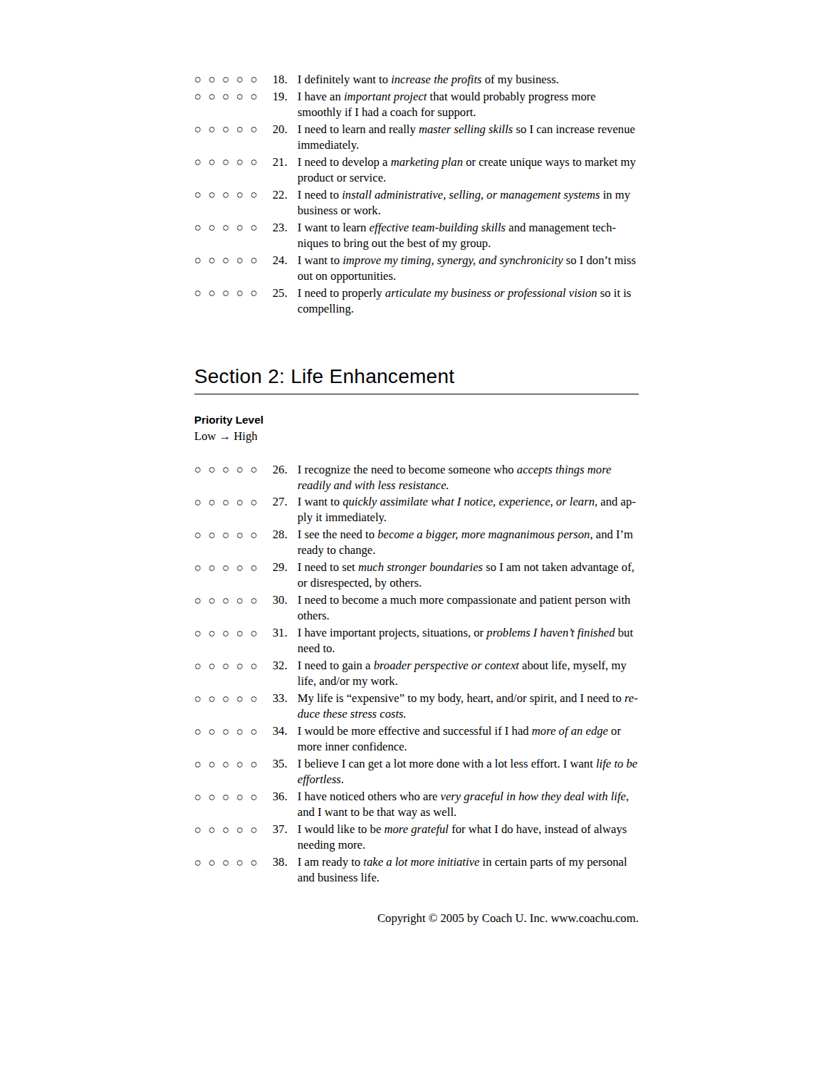○○○○○ 18. I definitely want to increase the profits of my business.
○○○○○ 19. I have an important project that would probably progress more smoothly if I had a coach for support.
○○○○○ 20. I need to learn and really master selling skills so I can increase revenue imme­diately.
○○○○○ 21. I need to develop a marketing plan or create unique ways to market my product or service.
○○○○○ 22. I need to install administrative, selling, or management systems in my business or work.
○○○○○ 23. I want to learn effective team-building skills and management techniques to bring out the best of my group.
○○○○○ 24. I want to improve my timing, synergy, and synchronicity so I don’t miss out on op­portunities.
○○○○○ 25. I need to properly articulate my business or professional vision so it is compel­ling.
Section 2: Life Enhancement
Priority Level
Low → High
○○○○○ 26. I recognize the need to become someone who accepts things more readily and with less resistance.
○○○○○ 27. I want to quickly assimilate what I notice, experience, or learn, and apply it im­mediately.
○○○○○ 28. I see the need to become a bigger, more magnanimous person, and I’m ready to change.
○○○○○ 29. I need to set much stronger boundaries so I am not taken advantage of, or dis­respected, by others.
○○○○○ 30. I need to become a much more compassionate and patient person with others.
○○○○○ 31. I have important projects, situations, or problems I haven’t finished but need to.
○○○○○ 32. I need to gain a broader perspective or context about life, myself, my life, and/or my work.
○○○○○ 33. My life is “expensive” to my body, heart, and/or spirit, and I need to reduce these stress costs.
○○○○○ 34. I would be more effective and successful if I had more of an edge or more inner confidence.
○○○○○ 35. I believe I can get a lot more done with a lot less effort. I want life to be effort­less.
○○○○○ 36. I have noticed others who are very graceful in how they deal with life, and I want to be that way as well.
○○○○○ 37. I would like to be more grateful for what I do have, instead of always needing more.
○○○○○ 38. I am ready to take a lot more initiative in certain parts of my personal and business life.
Copyright © 2005 by Coach U. Inc. www.coachu.com.